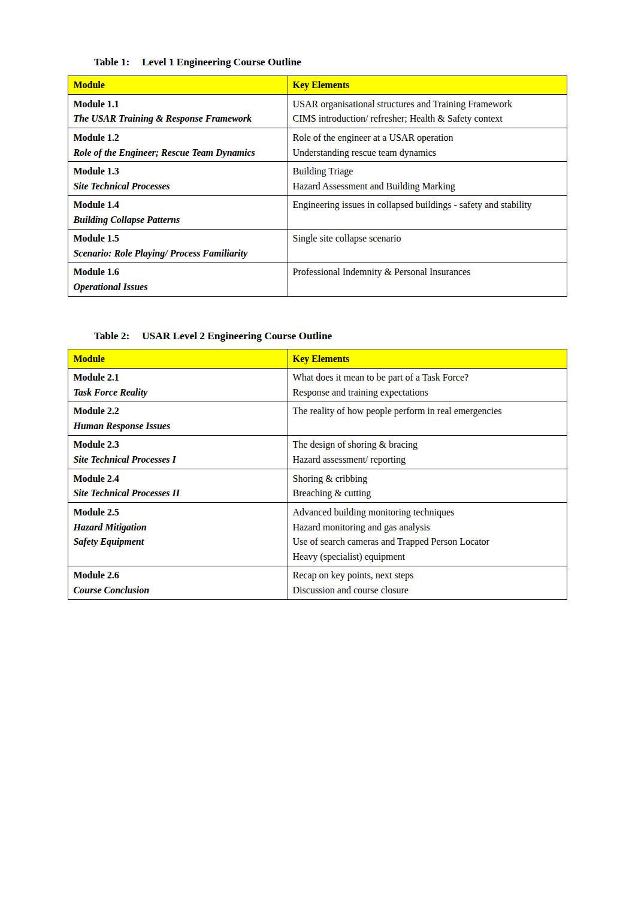Table 1: Level 1 Engineering Course Outline
| Module | Key Elements |
| --- | --- |
| Module 1.1 The USAR Training & Response Framework | USAR organisational structures and Training Framework CIMS introduction/ refresher; Health & Safety context |
| Module 1.2 Role of the Engineer; Rescue Team Dynamics | Role of the engineer at a USAR operation Understanding rescue team dynamics |
| Module 1.3 Site Technical Processes | Building Triage Hazard Assessment and Building Marking |
| Module 1.4 Building Collapse Patterns | Engineering issues in collapsed buildings - safety and stability |
| Module 1.5 Scenario: Role Playing/ Process Familiarity | Single site collapse scenario |
| Module 1.6 Operational Issues | Professional Indemnity & Personal Insurances |
Table 2: USAR Level 2 Engineering Course Outline
| Module | Key Elements |
| --- | --- |
| Module 2.1 Task Force Reality | What does it mean to be part of a Task Force? Response and training expectations |
| Module 2.2 Human Response Issues | The reality of how people perform in real emergencies |
| Module 2.3 Site Technical Processes I | The design of shoring & bracing Hazard assessment/ reporting |
| Module 2.4 Site Technical Processes II | Shoring & cribbing Breaching & cutting |
| Module 2.5 Hazard Mitigation Safety Equipment | Advanced building monitoring techniques Hazard monitoring and gas analysis Use of search cameras and Trapped Person Locator Heavy (specialist) equipment |
| Module 2.6 Course Conclusion | Recap on key points, next steps Discussion and course closure |